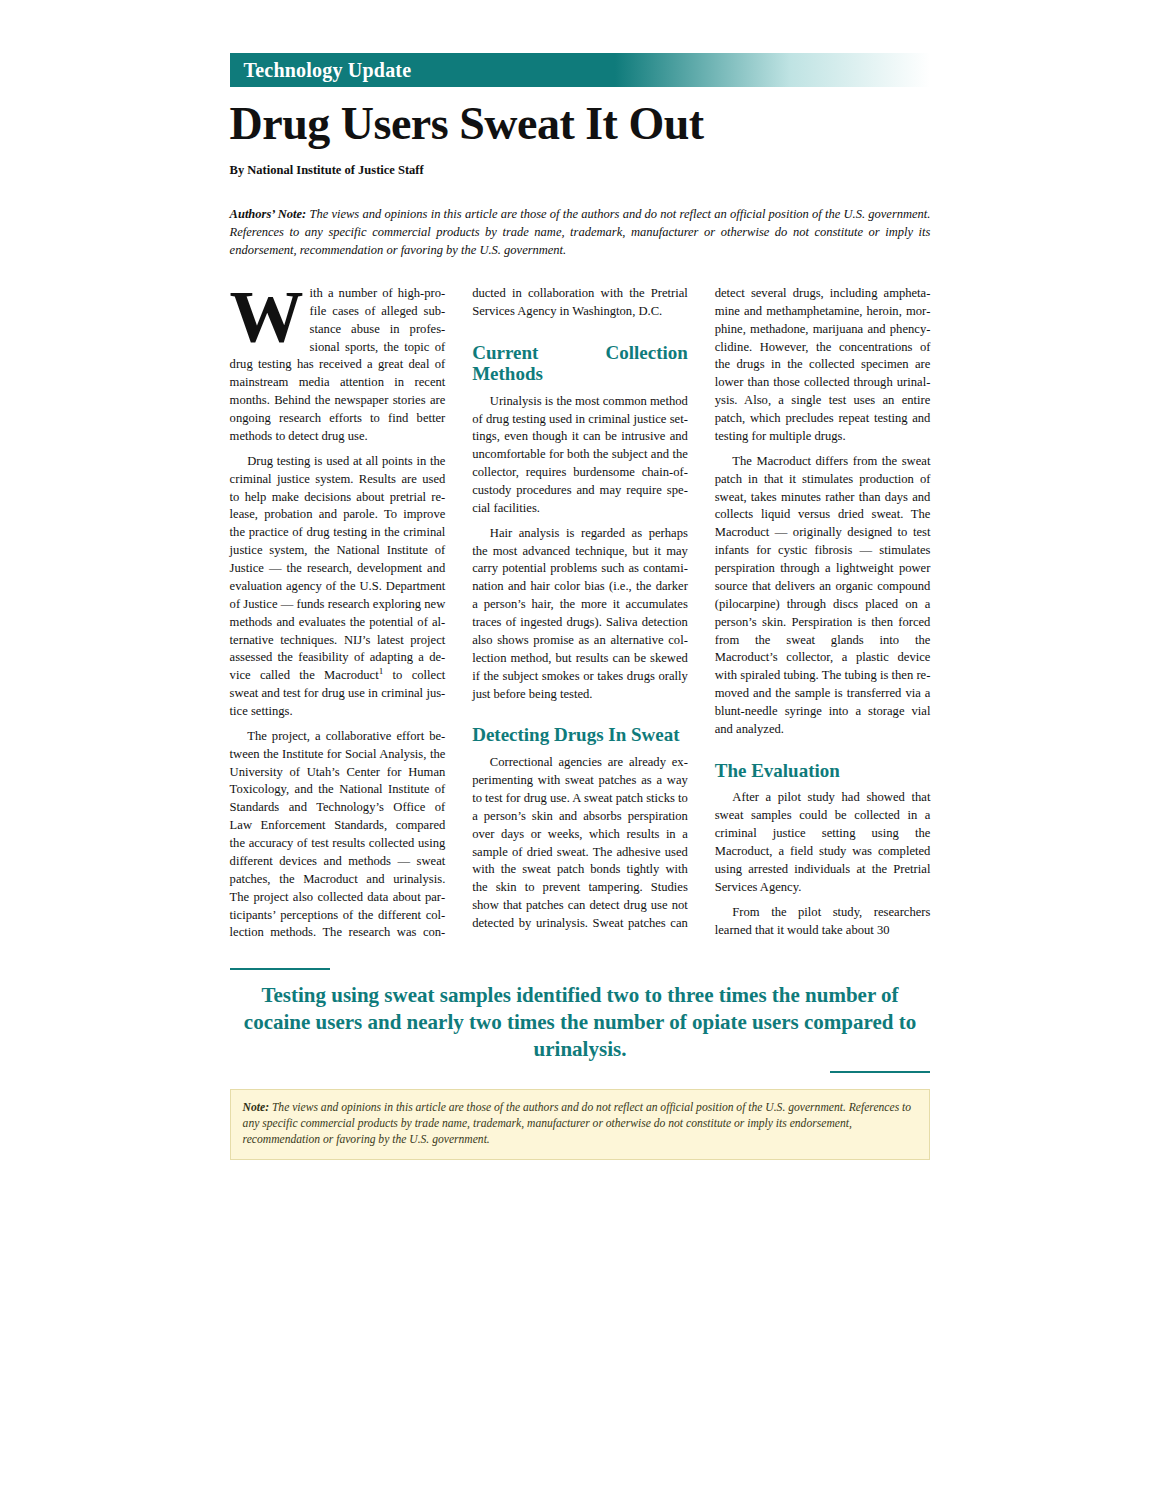Technology Update
Drug Users Sweat It Out
By National Institute of Justice Staff
Authors’ Note: The views and opinions in this article are those of the authors and do not reflect an official position of the U.S. government. References to any specific commercial products by trade name, trademark, manufacturer or otherwise do not constitute or imply its endorsement, recommendation or favoring by the U.S. government.
With a number of high-profile cases of alleged substance abuse in professional sports, the topic of drug testing has received a great deal of mainstream media attention in recent months. Behind the newspaper stories are ongoing research efforts to find better methods to detect drug use.
Drug testing is used at all points in the criminal justice system. Results are used to help make decisions about pretrial release, probation and parole. To improve the practice of drug testing in the criminal justice system, the National Institute of Justice — the research, development and evaluation agency of the U.S. Department of Justice — funds research exploring new methods and evaluates the potential of alternative techniques. NIJ’s latest project assessed the feasibility of adapting a device called the Macroduct1 to collect sweat and test for drug use in criminal justice settings.
The project, a collaborative effort between the Institute for Social Analysis, the University of Utah’s Center for Human Toxicology, and the National Institute of Standards and Technology’s Office of Law Enforcement Standards, compared the accuracy of test results collected using different devices and methods — sweat patches, the Macroduct and urinalysis. The project also collected data about participants’ perceptions of the different collection methods. The research was conducted in collaboration with the Pretrial Services Agency in Washington, D.C.
Current Collection Methods
Urinalysis is the most common method of drug testing used in criminal justice settings, even though it can be intrusive and uncomfortable for both the subject and the collector, requires burdensome chain-of-custody procedures and may require special facilities.
Hair analysis is regarded as perhaps the most advanced technique, but it may carry potential problems such as contamination and hair color bias (i.e., the darker a person’s hair, the more it accumulates traces of ingested drugs). Saliva detection also shows promise as an alternative collection method, but results can be skewed if the subject smokes or takes drugs orally just before being tested.
Detecting Drugs In Sweat
Correctional agencies are already experimenting with sweat patches as a way to test for drug use. A sweat patch sticks to a person’s skin and absorbs perspiration over days or weeks, which results in a sample of dried sweat. The adhesive used with the sweat patch bonds tightly with the skin to prevent tampering. Studies show that patches can detect drug use not detected by urinalysis. Sweat patches can detect several drugs, including amphetamine and methamphetamine, heroin, morphine, methadone, marijuana and phencyclidine. However, the concentrations of the drugs in the collected specimen are lower than those collected through urinalysis. Also, a single test uses an entire patch, which precludes repeat testing and testing for multiple drugs.
The Macroduct differs from the sweat patch in that it stimulates production of sweat, takes minutes rather than days and collects liquid versus dried sweat. The Macroduct — originally designed to test infants for cystic fibrosis — stimulates perspiration through a lightweight power source that delivers an organic compound (pilocarpine) through discs placed on a person’s skin. Perspiration is then forced from the sweat glands into the Macroduct’s collector, a plastic device with spiraled tubing. The tubing is then removed and the sample is transferred via a blunt-needle syringe into a storage vial and analyzed.
The Evaluation
After a pilot study had showed that sweat samples could be collected in a criminal justice setting using the Macroduct, a field study was completed using arrested individuals at the Pretrial Services Agency.
From the pilot study, researchers learned that it would take about 30
Testing using sweat samples identified two to three times the number of cocaine users and nearly two times the number of opiate users compared to urinalysis.
Note: The views and opinions in this article are those of the authors and do not reflect an official position of the U.S. government. References to any specific commercial products by trade name, trademark, manufacturer or otherwise do not constitute or imply its endorsement, recommendation or favoring by the U.S. government.